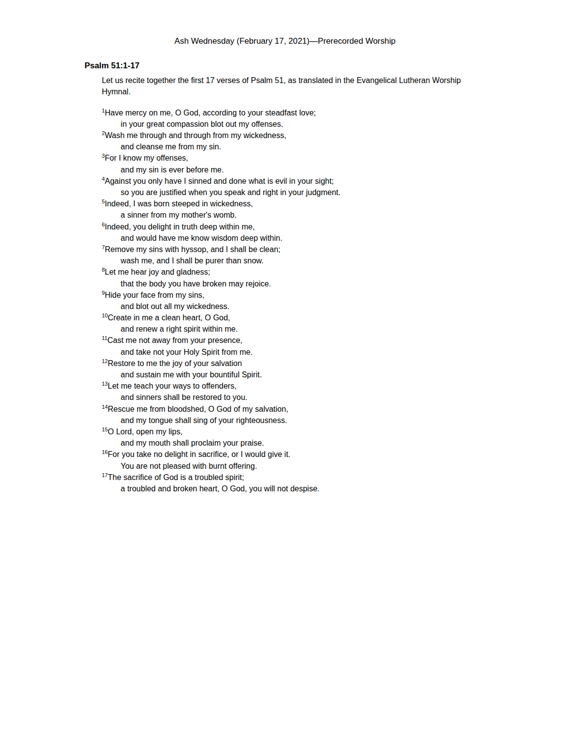Ash Wednesday (February 17, 2021)—Prerecorded Worship
Psalm 51:1-17
Let us recite together the first 17 verses of Psalm 51, as translated in the Evangelical Lutheran Worship Hymnal.
1Have mercy on me, O God, according to your steadfast love;
in your great compassion blot out my offenses.
2Wash me through and through from my wickedness,
and cleanse me from my sin.
3For I know my offenses,
and my sin is ever before me.
4Against you only have I sinned and done what is evil in your sight;
so you are justified when you speak and right in your judgment.
5Indeed, I was born steeped in wickedness,
a sinner from my mother's womb.
6Indeed, you delight in truth deep within me,
and would have me know wisdom deep within.
7Remove my sins with hyssop, and I shall be clean;
wash me, and I shall be purer than snow.
8Let me hear joy and gladness;
that the body you have broken may rejoice.
9Hide your face from my sins,
and blot out all my wickedness.
10Create in me a clean heart, O God,
and renew a right spirit within me.
11Cast me not away from your presence,
and take not your Holy Spirit from me.
12Restore to me the joy of your salvation
and sustain me with your bountiful Spirit.
13Let me teach your ways to offenders,
and sinners shall be restored to you.
14Rescue me from bloodshed, O God of my salvation,
and my tongue shall sing of your righteousness.
15O Lord, open my lips,
and my mouth shall proclaim your praise.
16For you take no delight in sacrifice, or I would give it.
You are not pleased with burnt offering.
17The sacrifice of God is a troubled spirit;
a troubled and broken heart, O God, you will not despise.